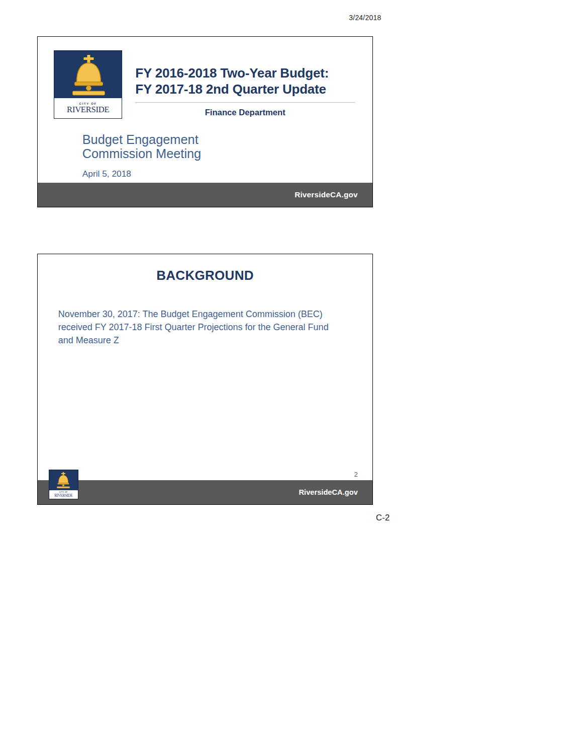3/24/2018
CITY OF
RIVERSIDE
FY 2016-2018 Two-Year Budget:
FY 2017-18 2nd Quarter Update
Finance Department
Budget Engagement
Commission Meeting
April 5, 2018
RiversideCA.gov
BACKGROUND
November 30, 2017: The Budget Engagement Commission (BEC) received FY 2017-18 First Quarter Projections for the General Fund and Measure Z
2
CITY OF
RIVERSIDE
RiversideCA.gov
C-2